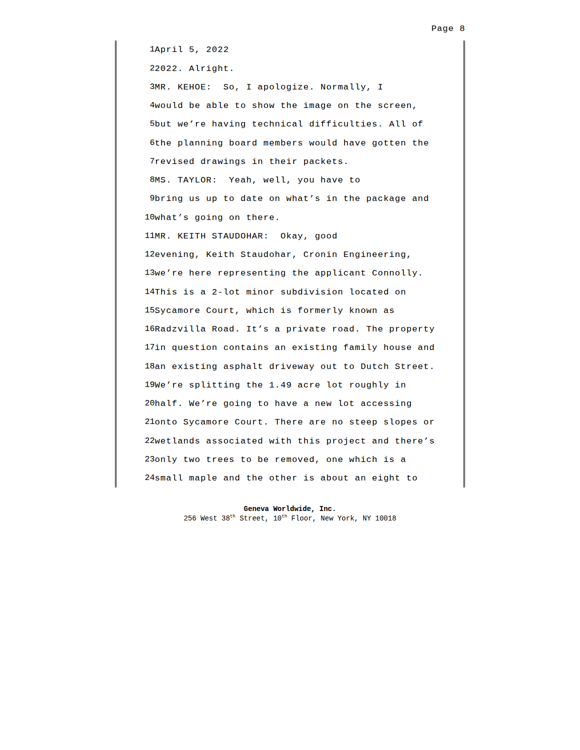Page 8
| 1 | April 5, 2022 |
| 2 | 2022. Alright. |
| 3 | MR. KEHOE: So, I apologize. Normally, I |
| 4 | would be able to show the image on the screen, |
| 5 | but we’re having technical difficulties. All of |
| 6 | the planning board members would have gotten the |
| 7 | revised drawings in their packets. |
| 8 | MS. TAYLOR: Yeah, well, you have to |
| 9 | bring us up to date on what’s in the package and |
| 10 | what’s going on there. |
| 11 | MR. KEITH STAUDOHAR: Okay, good |
| 12 | evening, Keith Staudohar, Cronin Engineering, |
| 13 | we’re here representing the applicant Connolly. |
| 14 | This is a 2-lot minor subdivision located on |
| 15 | Sycamore Court, which is formerly known as |
| 16 | Radzvilla Road. It’s a private road. The property |
| 17 | in question contains an existing family house and |
| 18 | an existing asphalt driveway out to Dutch Street. |
| 19 | We’re splitting the 1.49 acre lot roughly in |
| 20 | half. We’re going to have a new lot accessing |
| 21 | onto Sycamore Court. There are no steep slopes or |
| 22 | wetlands associated with this project and there’s |
| 23 | only two trees to be removed, one which is a |
| 24 | small maple and the other is about an eight to |
Geneva Worldwide, Inc.
256 West 38th Street, 10th Floor, New York, NY 10018